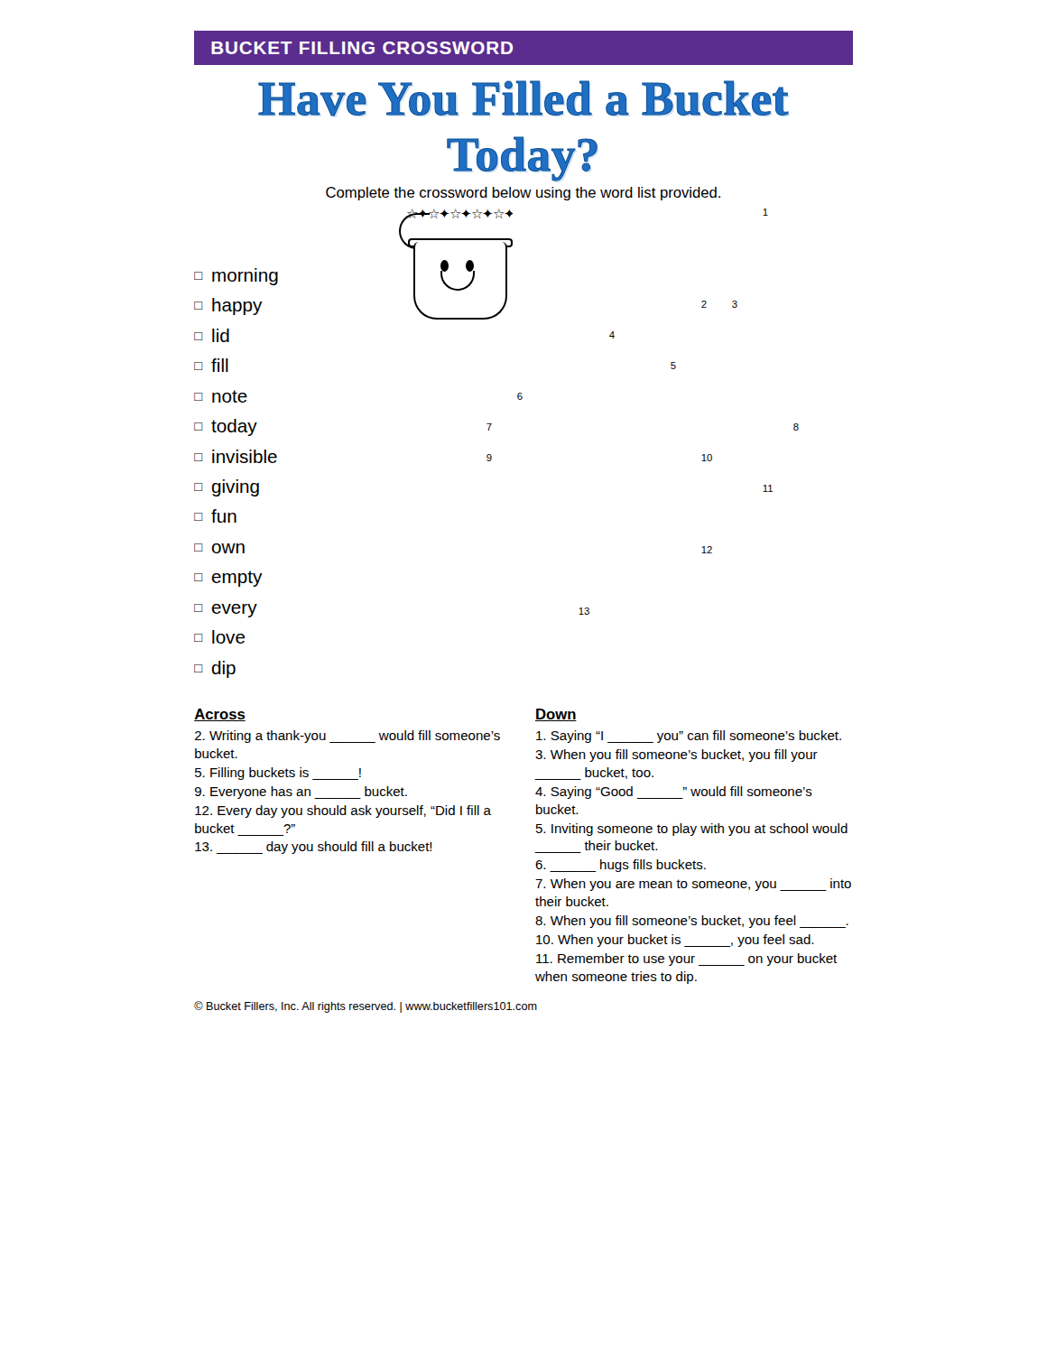BUCKET FILLING CROSSWORD
Have You Filled a Bucket Today?
Complete the crossword below using the word list provided.
morning
happy
lid
fill
note
today
invisible
giving
fun
own
empty
every
love
dip
☆✦☆✦☆✦☆✦☆✦☆✦☆✦☆✦☆✦☆✦☆✦☆✦
| | | | | | | | | | | 1 | | |
| | | | | | | | | 2 | 3 | | | |
| | | | | | 4 | | | | | | | |
| | | | | | | | 5 | | | | | |
| | | 6 | | | | | | | | | | |
| | 7 | | | | | | | | | | 8 | |
| | 9 | | | | | | | 10 | | | | |
| | | | | | | | | | | 11 | | |
| | | | | | | | | 12 | | | | |
| | | | | 13 | | | | | | | | |
Across
2. Writing a thank-you ______ would fill someone’s bucket.
5. Filling buckets is ______!
9. Everyone has an ______ bucket.
12. Every day you should ask yourself, “Did I fill a bucket ______?”
13. ______ day you should fill a bucket!
Down
1. Saying “I ______ you” can fill someone’s bucket.
3. When you fill someone’s bucket, you fill your ______ bucket, too.
4. Saying “Good ______” would fill someone’s bucket.
5. Inviting someone to play with you at school would ______ their bucket.
6. ______ hugs fills buckets.
7. When you are mean to someone, you ______ into their bucket.
8. When you fill someone’s bucket, you feel ______.
10. When your bucket is ______, you feel sad.
11. Remember to use your ______ on your bucket when someone tries to dip.
© Bucket Fillers, Inc. All rights reserved. | www.bucketfillers101.com